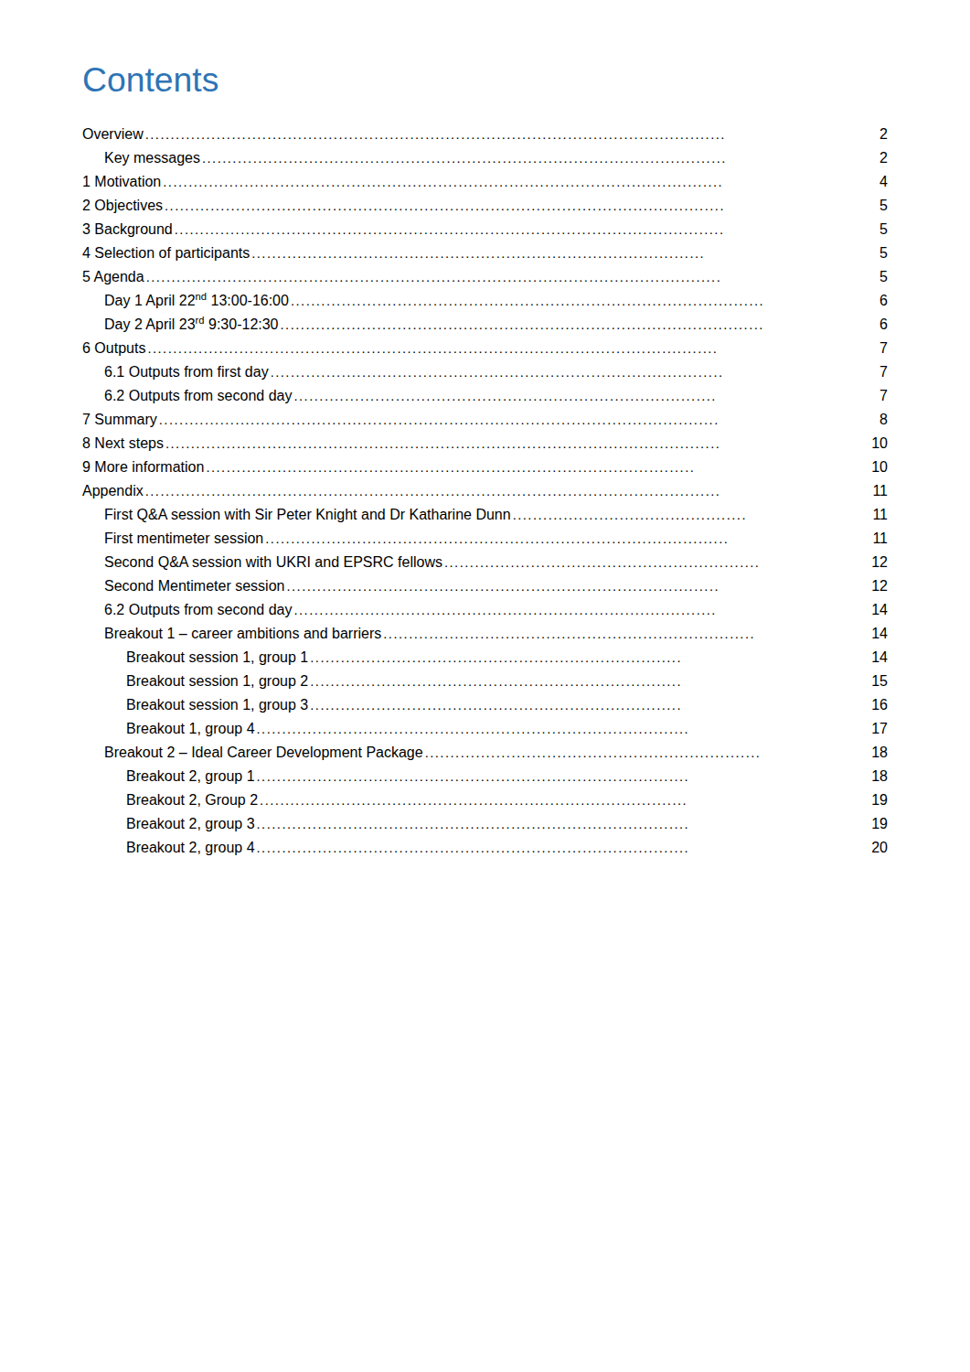Contents
Overview .................................................................................................................. 2
Key messages ....................................................................................................... 2
1 Motivation .............................................................................................................. 4
2 Objectives .............................................................................................................. 5
3 Background ............................................................................................................ 5
4 Selection of participants ......................................................................................... 5
5 Agenda ................................................................................................................. 5
Day 1 April 22nd 13:00-16:00 ............................................................................................. 6
Day 2 April 23rd 9:30-12:30 ............................................................................................... 6
6 Outputs ................................................................................................................ 7
6.1 Outputs from first day ......................................................................................... 7
6.2 Outputs from second day ................................................................................... 7
7 Summary .............................................................................................................. 8
8 Next steps ............................................................................................................. 10
9 More information ................................................................................................ 10
Appendix ................................................................................................................. 11
First Q&A session with Sir Peter Knight and Dr Katharine Dunn .............................................. 11
First mentimeter session ........................................................................................... 11
Second Q&A session with UKRI and EPSRC fellows .............................................................. 12
Second Mentimeter session ..................................................................................... 12
6.2 Outputs from second day ................................................................................... 14
Breakout 1 – career ambitions and barriers ......................................................................... 14
Breakout session 1, group 1 ......................................................................... 14
Breakout session 1, group 2 ......................................................................... 15
Breakout session 1, group 3 ......................................................................... 16
Breakout 1, group 4 ..................................................................................... 17
Breakout 2 – Ideal Career Development Package .................................................................. 18
Breakout 2, group 1 ..................................................................................... 18
Breakout 2, Group 2 .................................................................................... 19
Breakout 2, group 3 ..................................................................................... 19
Breakout 2, group 4 ..................................................................................... 20